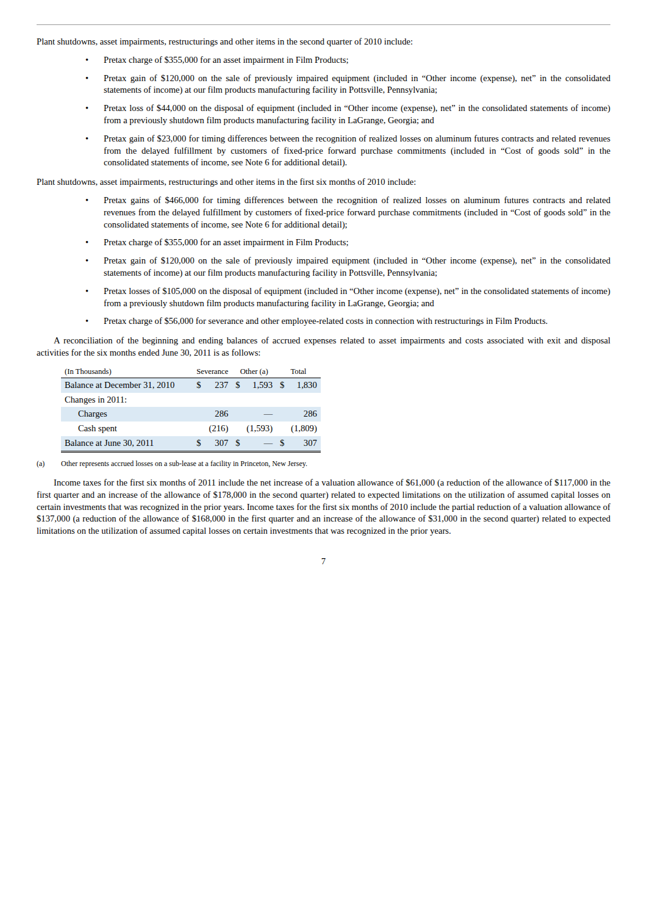Plant shutdowns, asset impairments, restructurings and other items in the second quarter of 2010 include:
Pretax charge of $355,000 for an asset impairment in Film Products;
Pretax gain of $120,000 on the sale of previously impaired equipment (included in “Other income (expense), net” in the consolidated statements of income) at our film products manufacturing facility in Pottsville, Pennsylvania;
Pretax loss of $44,000 on the disposal of equipment (included in “Other income (expense), net” in the consolidated statements of income) from a previously shutdown film products manufacturing facility in LaGrange, Georgia; and
Pretax gain of $23,000 for timing differences between the recognition of realized losses on aluminum futures contracts and related revenues from the delayed fulfillment by customers of fixed-price forward purchase commitments (included in “Cost of goods sold” in the consolidated statements of income, see Note 6 for additional detail).
Plant shutdowns, asset impairments, restructurings and other items in the first six months of 2010 include:
Pretax gains of $466,000 for timing differences between the recognition of realized losses on aluminum futures contracts and related revenues from the delayed fulfillment by customers of fixed-price forward purchase commitments (included in “Cost of goods sold” in the consolidated statements of income, see Note 6 for additional detail);
Pretax charge of $355,000 for an asset impairment in Film Products;
Pretax gain of $120,000 on the sale of previously impaired equipment (included in “Other income (expense), net” in the consolidated statements of income) at our film products manufacturing facility in Pottsville, Pennsylvania;
Pretax losses of $105,000 on the disposal of equipment (included in “Other income (expense), net” in the consolidated statements of income) from a previously shutdown film products manufacturing facility in LaGrange, Georgia; and
Pretax charge of $56,000 for severance and other employee-related costs in connection with restructurings in Film Products.
A reconciliation of the beginning and ending balances of accrued expenses related to asset impairments and costs associated with exit and disposal activities for the six months ended June 30, 2011 is as follows:
| (In Thousands) | Severance | Other (a) | Total |
| Balance at December 31, 2010 | $ | 237 | $ | 1,593 | $ | 1,830 |
| Changes in 2011: | | | | | | |
| Charges | | 286 | | — | | 286 |
| Cash spent | | (216) | | (1,593) | | (1,809) |
| Balance at June 30, 2011 | $ | 307 | $ | — | $ | 307 |
(a) Other represents accrued losses on a sub-lease at a facility in Princeton, New Jersey.
Income taxes for the first six months of 2011 include the net increase of a valuation allowance of $61,000 (a reduction of the allowance of $117,000 in the first quarter and an increase of the allowance of $178,000 in the second quarter) related to expected limitations on the utilization of assumed capital losses on certain investments that was recognized in the prior years. Income taxes for the first six months of 2010 include the partial reduction of a valuation allowance of $137,000 (a reduction of the allowance of $168,000 in the first quarter and an increase of the allowance of $31,000 in the second quarter) related to expected limitations on the utilization of assumed capital losses on certain investments that was recognized in the prior years.
7